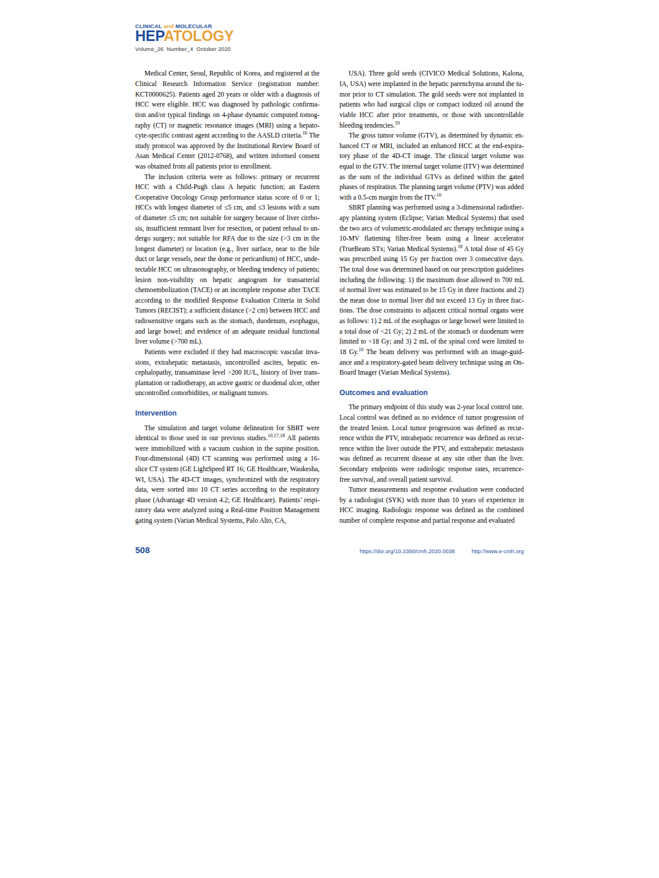CLINICAL and MOLECULAR
HEP ATOLOGY
Volume_26 Number_4 October 2020
Medical Center, Seoul, Republic of Korea, and registered at the Clinical Research Information Service (registration number: KCT0000625). Patients aged 20 years or older with a diagnosis of HCC were eligible. HCC was diagnosed by pathologic confirmation and/or typical findings on 4-phase dynamic computed tomography (CT) or magnetic resonance images (MRI) using a hepatocyte-specific contrast agent according to the AASLD criteria.16 The study protocol was approved by the Institutional Review Board of Asan Medical Center (2012-0768), and written informed consent was obtained from all patients prior to enrollment.
The inclusion criteria were as follows: primary or recurrent HCC with a Child-Pugh class A hepatic function; an Eastern Cooperative Oncology Group performance status score of 0 or 1; HCCs with longest diameter of ≤5 cm, and ≤3 lesions with a sum of diameter ≤5 cm; not suitable for surgery because of liver cirrhosis, insufficient remnant liver for resection, or patient refusal to undergo surgery; not suitable for RFA due to the size (>3 cm in the longest diameter) or location (e.g., liver surface, near to the bile duct or large vessels, near the dome or pericardium) of HCC, undetectable HCC on ultrasonography, or bleeding tendency of patients; lesion non-visibility on hepatic angiogram for transarterial chemoembolization (TACE) or an incomplete response after TACE according to the modified Response Evaluation Criteria in Solid Tumors (RECIST); a sufficient distance (>2 cm) between HCC and radiosensitive organs such as the stomach, duodenum, esophagus, and large bowel; and evidence of an adequate residual functional liver volume (>700 mL).
Patients were excluded if they had macroscopic vascular invasions, extrahepatic metastasis, uncontrolled ascites, hepatic encephalopathy, transaminase level >200 IU/L, history of liver transplantation or radiotherapy, an active gastric or duodenal ulcer, other uncontrolled comorbidities, or malignant tumors.
Intervention
The simulation and target volume delineation for SBRT were identical to those used in our previous studies.10,17,18 All patients were immobilized with a vacuum cushion in the supine position. Four-dimensional (4D) CT scanning was performed using a 16-slice CT system (GE LightSpeed RT 16; GE Healthcare, Waukesha, WI, USA). The 4D-CT images, synchronized with the respiratory data, were sorted into 10 CT series according to the respiratory phase (Advantage 4D version 4.2; GE Healthcare). Patients’ respiratory data were analyzed using a Real-time Position Management gating system (Varian Medical Systems, Palo Alto, CA,
USA). Three gold seeds (CIVICO Medical Solutions, Kalona, IA, USA) were implanted in the hepatic parenchyma around the tumor prior to CT simulation. The gold seeds were not implanted in patients who had surgical clips or compact iodized oil around the viable HCC after prior treatments, or those with uncontrollable bleeding tendencies.19
The gross tumor volume (GTV), as determined by dynamic enhanced CT or MRI, included an enhanced HCC at the end-expiratory phase of the 4D-CT image. The clinical target volume was equal to the GTV. The internal target volume (ITV) was determined as the sum of the individual GTVs as defined within the gated phases of respiration. The planning target volume (PTV) was added with a 0.5-cm margin from the ITV.10
SBRT planning was performed using a 3-dimensional radiotherapy planning system (Eclipse; Varian Medical Systems) that used the two arcs of volumetric-modulated arc therapy technique using a 10-MV flattening filter-free beam using a linear accelerator (TrueBeam STx; Varian Medical Systems).18 A total dose of 45 Gy was prescribed using 15 Gy per fraction over 3 consecutive days. The total dose was determined based on our prescription guidelines including the following: 1) the maximum dose allowed to 700 mL of normal liver was estimated to be 15 Gy in three fractions and 2) the mean dose to normal liver did not exceed 13 Gy in three fractions. The dose constraints to adjacent critical normal organs were as follows: 1) 2 mL of the esophagus or large bowel were limited to a total dose of <21 Gy; 2) 2 mL of the stomach or duodenum were limited to <18 Gy; and 3) 2 mL of the spinal cord were limited to 18 Gy.10 The beam delivery was performed with an image-guidance and a respiratory-gated beam delivery technique using an On-Board Imager (Varian Medical Systems).
Outcomes and evaluation
The primary endpoint of this study was 2-year local control rate. Local control was defined as no evidence of tumor progression of the treated lesion. Local tumor progression was defined as recurrence within the PTV, intrahepatic recurrence was defined as recurrence within the liver outside the PTV, and extrahepatic metastasis was defined as recurrent disease at any site other than the liver. Secondary endpoints were radiologic response rates, recurrence-free survival, and overall patient survival.
Tumor measurements and response evaluation were conducted by a radiologist (SYK) with more than 10 years of experience in HCC imaging. Radiologic response was defined as the combined number of complete response and partial response and evaluated
508
https://doi.org/10.3350/cmh.2020.0038 http://www.e-cmh.org